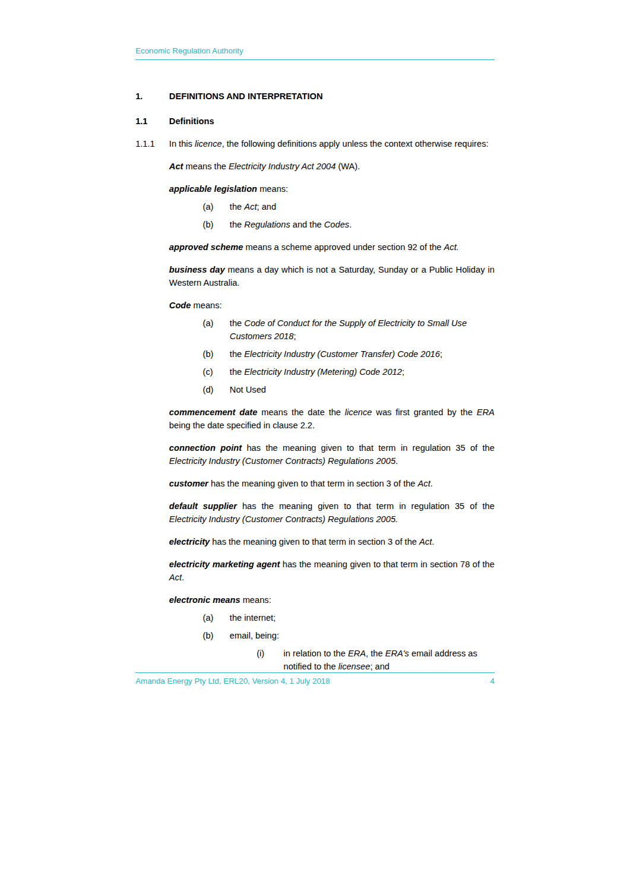Economic Regulation Authority
1. DEFINITIONS AND INTERPRETATION
1.1 Definitions
1.1.1
In this licence, the following definitions apply unless the context otherwise requires:
Act means the Electricity Industry Act 2004 (WA).
applicable legislation means:
(a)
the Act; and
(b)
the Regulations and the Codes.
approved scheme means a scheme approved under section 92 of the Act.
business day means a day which is not a Saturday, Sunday or a Public Holiday in Western Australia.
Code means:
(a)
the Code of Conduct for the Supply of Electricity to Small Use Customers 2018;
(b)
the Electricity Industry (Customer Transfer) Code 2016;
(c)
the Electricity Industry (Metering) Code 2012;
(d)
Not Used
commencement date means the date the licence was first granted by the ERA being the date specified in clause 2.2.
connection point has the meaning given to that term in regulation 35 of the Electricity Industry (Customer Contracts) Regulations 2005.
customer has the meaning given to that term in section 3 of the Act.
default supplier has the meaning given to that term in regulation 35 of the Electricity Industry (Customer Contracts) Regulations 2005.
electricity has the meaning given to that term in section 3 of the Act.
electricity marketing agent has the meaning given to that term in section 78 of the Act.
electronic means means:
(a)
the internet;
(b)
email, being:
(i)
in relation to the ERA, the ERA's email address as notified to the licensee; and
Amanda Energy Pty Ltd, ERL20, Version 4, 1 July 2018 4